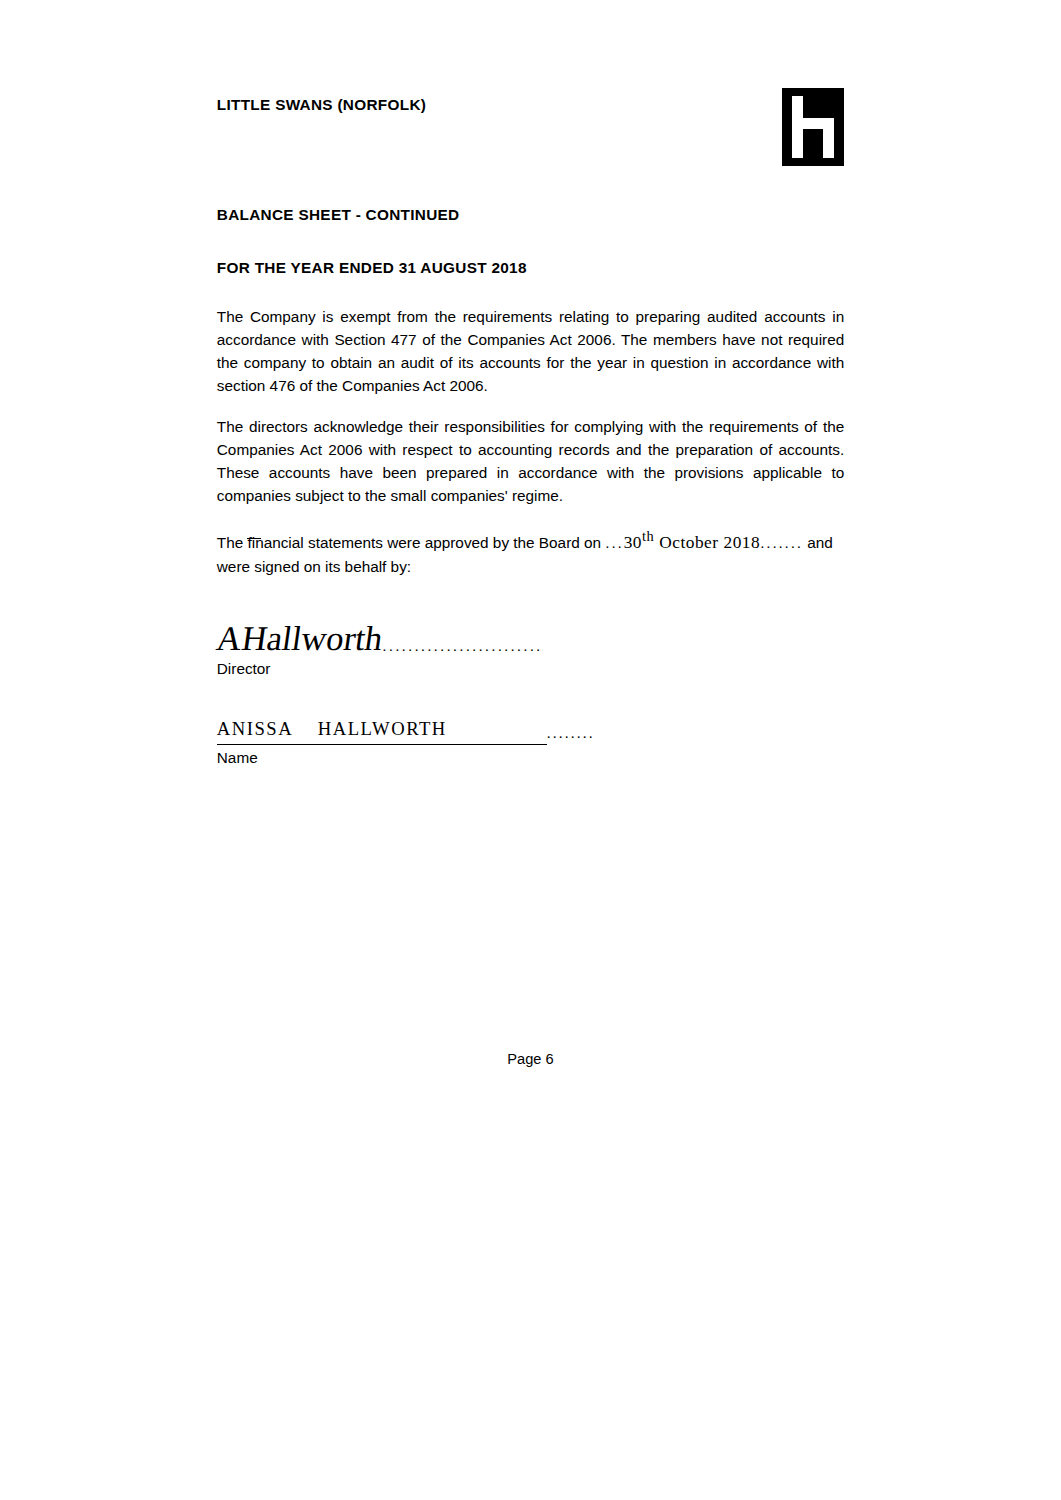LITTLE SWANS (NORFOLK)
BALANCE SHEET - CONTINUED
FOR THE YEAR ENDED 31 AUGUST 2018
The Company is exempt from the requirements relating to preparing audited accounts in accordance with Section 477 of the Companies Act 2006. The members have not required the company to obtain an audit of its accounts for the year in question in accordance with section 476 of the Companies Act 2006.
The directors acknowledge their responsibilities for complying with the requirements of the Companies Act 2006 with respect to accounting records and the preparation of accounts. These accounts have been prepared in accordance with the provisions applicable to companies subject to the small companies' regime.
The financial statements were approved by the Board on ... 30th October 2018....... and were signed on its behalf by:
AHallworth
.........................
Director
ANISSA HALLWORTH........
Name
Page 6